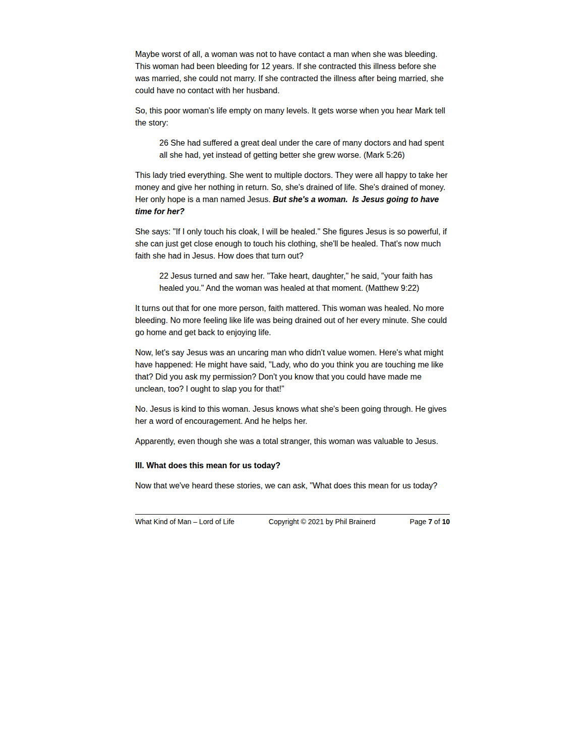Maybe worst of all, a woman was not to have contact a man when she was bleeding. This woman had been bleeding for 12 years. If she contracted this illness before she was married, she could not marry. If she contracted the illness after being married, she could have no contact with her husband.
So, this poor woman's life empty on many levels. It gets worse when you hear Mark tell the story:
26 She had suffered a great deal under the care of many doctors and had spent all she had, yet instead of getting better she grew worse. (Mark 5:26)
This lady tried everything. She went to multiple doctors. They were all happy to take her money and give her nothing in return. So, she's drained of life. She's drained of money. Her only hope is a man named Jesus. But she's a woman. Is Jesus going to have time for her?
She says: "If I only touch his cloak, I will be healed." She figures Jesus is so powerful, if she can just get close enough to touch his clothing, she'll be healed. That's now much faith she had in Jesus. How does that turn out?
22 Jesus turned and saw her. "Take heart, daughter," he said, "your faith has healed you." And the woman was healed at that moment. (Matthew 9:22)
It turns out that for one more person, faith mattered. This woman was healed. No more bleeding. No more feeling like life was being drained out of her every minute. She could go home and get back to enjoying life.
Now, let's say Jesus was an uncaring man who didn't value women. Here's what might have happened: He might have said, "Lady, who do you think you are touching me like that? Did you ask my permission? Don't you know that you could have made me unclean, too? I ought to slap you for that!"
No. Jesus is kind to this woman. Jesus knows what she's been going through. He gives her a word of encouragement. And he helps her.
Apparently, even though she was a total stranger, this woman was valuable to Jesus.
III. What does this mean for us today?
Now that we've heard these stories, we can ask, "What does this mean for us today?
What Kind of Man – Lord of Life Copyright © 2021 by Phil Brainerd Page 7 of 10